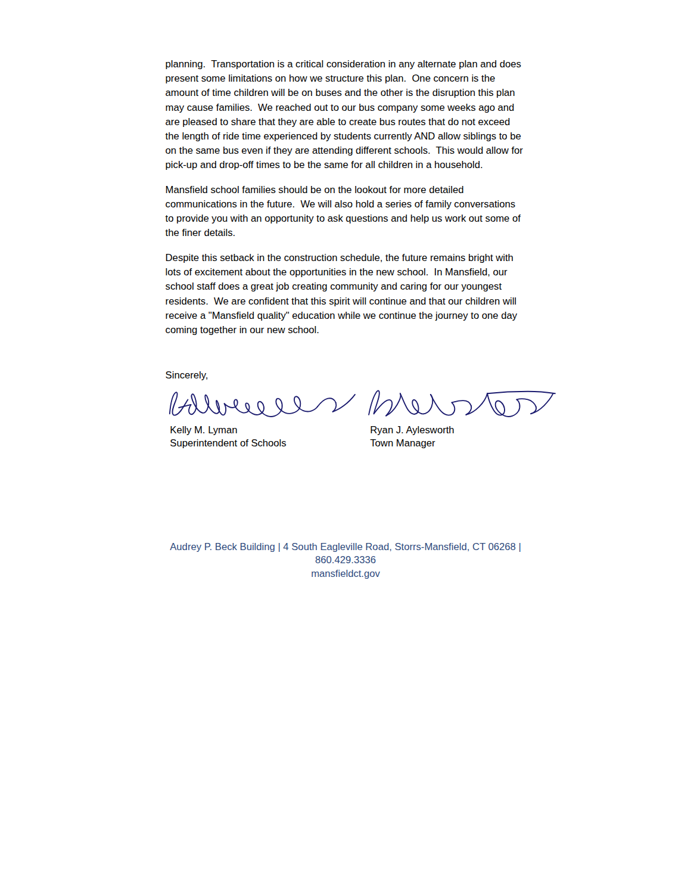planning. Transportation is a critical consideration in any alternate plan and does present some limitations on how we structure this plan. One concern is the amount of time children will be on buses and the other is the disruption this plan may cause families. We reached out to our bus company some weeks ago and are pleased to share that they are able to create bus routes that do not exceed the length of ride time experienced by students currently AND allow siblings to be on the same bus even if they are attending different schools. This would allow for pick-up and drop-off times to be the same for all children in a household.
Mansfield school families should be on the lookout for more detailed communications in the future. We will also hold a series of family conversations to provide you with an opportunity to ask questions and help us work out some of the finer details.
Despite this setback in the construction schedule, the future remains bright with lots of excitement about the opportunities in the new school. In Mansfield, our school staff does a great job creating community and caring for our youngest residents. We are confident that this spirit will continue and that our children will receive a "Mansfield quality" education while we continue the journey to one day coming together in our new school.
Sincerely,
Kelly M. Lyman
Superintendent of Schools
Ryan J. Aylesworth
Town Manager
Audrey P. Beck Building | 4 South Eagleville Road, Storrs-Mansfield, CT 06268 |
860.429.3336
mansfieldct.gov